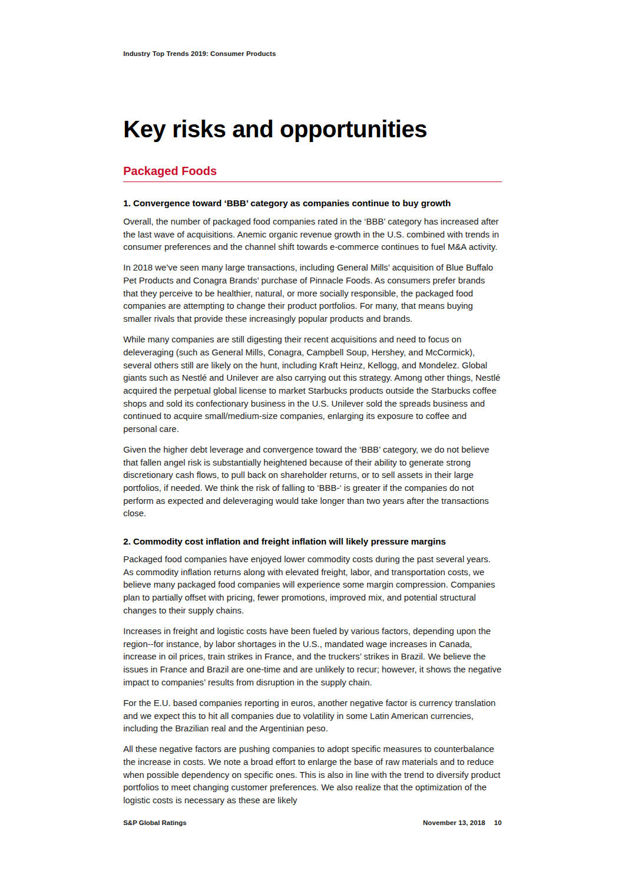Industry Top Trends 2019: Consumer Products
Key risks and opportunities
Packaged Foods
1. Convergence toward ‘BBB’ category as companies continue to buy growth
Overall, the number of packaged food companies rated in the ‘BBB’ category has increased after the last wave of acquisitions. Anemic organic revenue growth in the U.S. combined with trends in consumer preferences and the channel shift towards e-commerce continues to fuel M&A activity.
In 2018 we’ve seen many large transactions, including General Mills’ acquisition of Blue Buffalo Pet Products and Conagra Brands’ purchase of Pinnacle Foods. As consumers prefer brands that they perceive to be healthier, natural, or more socially responsible, the packaged food companies are attempting to change their product portfolios. For many, that means buying smaller rivals that provide these increasingly popular products and brands.
While many companies are still digesting their recent acquisitions and need to focus on deleveraging (such as General Mills, Conagra, Campbell Soup, Hershey, and McCormick), several others still are likely on the hunt, including Kraft Heinz, Kellogg, and Mondelez. Global giants such as Nestlé and Unilever are also carrying out this strategy. Among other things, Nestlé acquired the perpetual global license to market Starbucks products outside the Starbucks coffee shops and sold its confectionary business in the U.S. Unilever sold the spreads business and continued to acquire small/medium-size companies, enlarging its exposure to coffee and personal care.
Given the higher debt leverage and convergence toward the ‘BBB’ category, we do not believe that fallen angel risk is substantially heightened because of their ability to generate strong discretionary cash flows, to pull back on shareholder returns, or to sell assets in their large portfolios, if needed. We think the risk of falling to ‘BBB-‘ is greater if the companies do not perform as expected and deleveraging would take longer than two years after the transactions close.
2. Commodity cost inflation and freight inflation will likely pressure margins
Packaged food companies have enjoyed lower commodity costs during the past several years. As commodity inflation returns along with elevated freight, labor, and transportation costs, we believe many packaged food companies will experience some margin compression. Companies plan to partially offset with pricing, fewer promotions, improved mix, and potential structural changes to their supply chains.
Increases in freight and logistic costs have been fueled by various factors, depending upon the region--for instance, by labor shortages in the U.S., mandated wage increases in Canada, increase in oil prices, train strikes in France, and the truckers’ strikes in Brazil. We believe the issues in France and Brazil are one-time and are unlikely to recur; however, it shows the negative impact to companies’ results from disruption in the supply chain.
For the E.U. based companies reporting in euros, another negative factor is currency translation and we expect this to hit all companies due to volatility in some Latin American currencies, including the Brazilian real and the Argentinian peso.
All these negative factors are pushing companies to adopt specific measures to counterbalance the increase in costs. We note a broad effort to enlarge the base of raw materials and to reduce when possible dependency on specific ones. This is also in line with the trend to diversify product portfolios to meet changing customer preferences. We also realize that the optimization of the logistic costs is necessary as these are likely
S&P Global Ratings
November 13, 201810